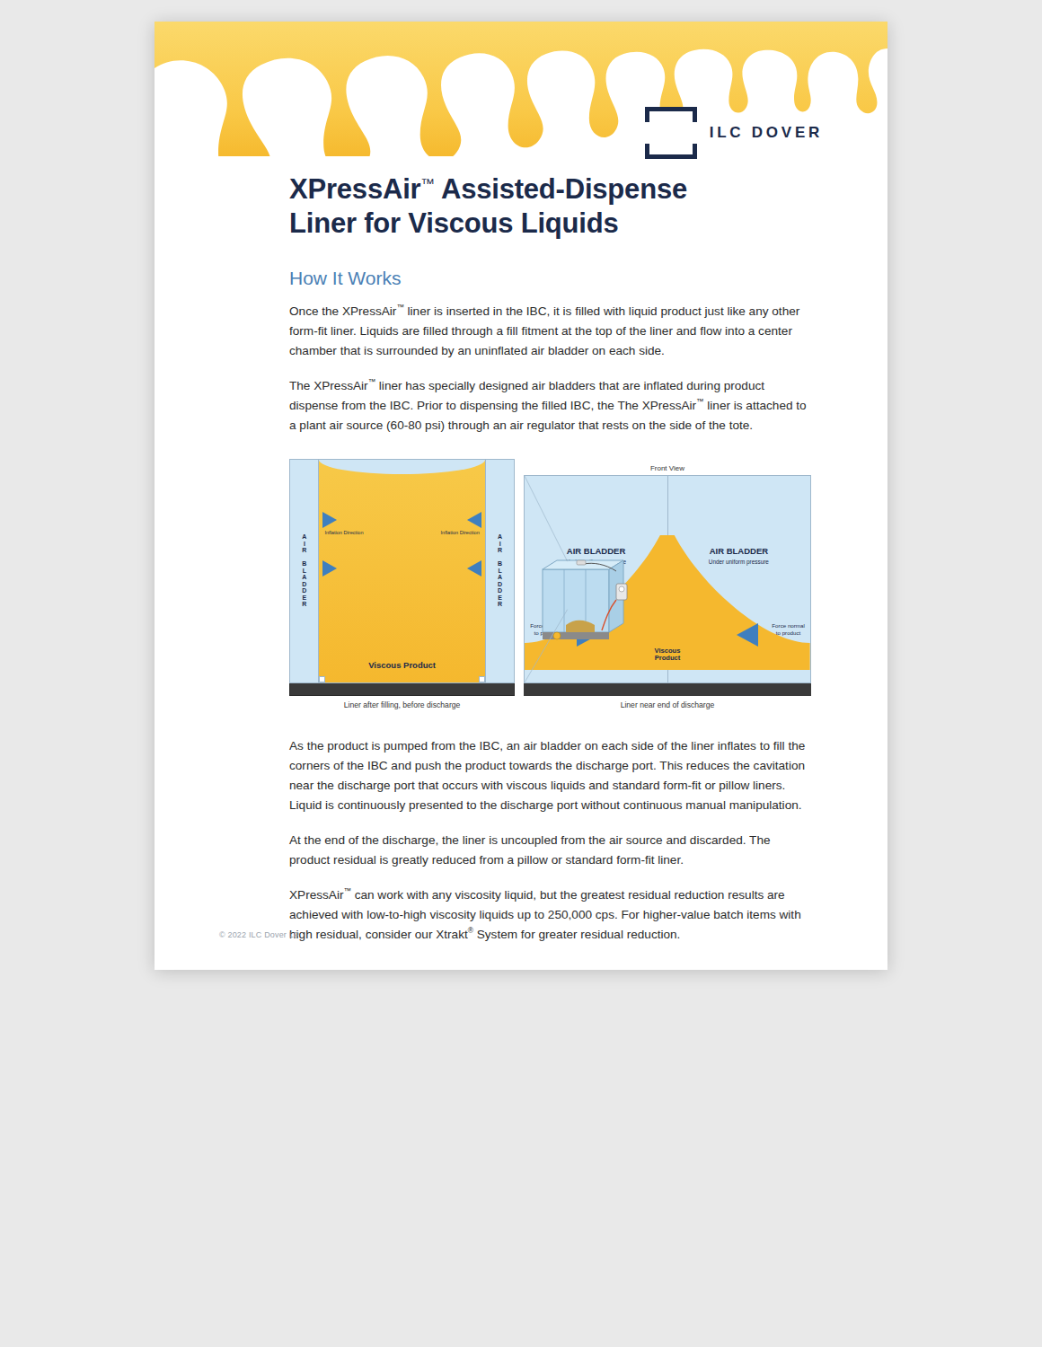ILC DOVER
XPressAir™ Assisted-Dispense
Liner for Viscous Liquids
How It Works
Once the XPressAir™ liner is inserted in the IBC, it is filled with liquid product just like any other form-fit liner. Liquids are filled through a fill fitment at the top of the liner and flow into a center chamber that is surrounded by an uninflated air bladder on each side.
The XPressAir™ liner has specially designed air bladders that are inflated during product dispense from the IBC. Prior to dispensing the filled IBC, the The XPressAir™ liner is attached to a plant air source (60-80 psi) through an air regulator that rests on the side of the tote.
AIR BLADDER
Inflation Direction Inflation Direction
Viscous Product
AIR BLADDER
Liner after filling, before discharge
Front View
AIR BLADDER
Under uniform pressure
AIR BLADDER
Under uniform pressure
Force normal
to product
Force normal
to product
Viscous
Product
Liner near end of discharge
As the product is pumped from the IBC, an air bladder on each side of the liner inflates to fill the corners of the IBC and push the product towards the discharge port. This reduces the cavitation near the discharge port that occurs with viscous liquids and standard form-fit or pillow liners. Liquid is continuously presented to the discharge port without continuous manual manipulation.
At the end of the discharge, the liner is uncoupled from the air source and discarded. The product residual is greatly reduced from a pillow or standard form-fit liner.
XPressAir™ can work with any viscosity liquid, but the greatest residual reduction results are achieved with low-to-high viscosity liquids up to 250,000 cps. For higher-value batch items with high residual, consider our Xtrakt® System for greater residual reduction.
© 2022 ILC Dover LP